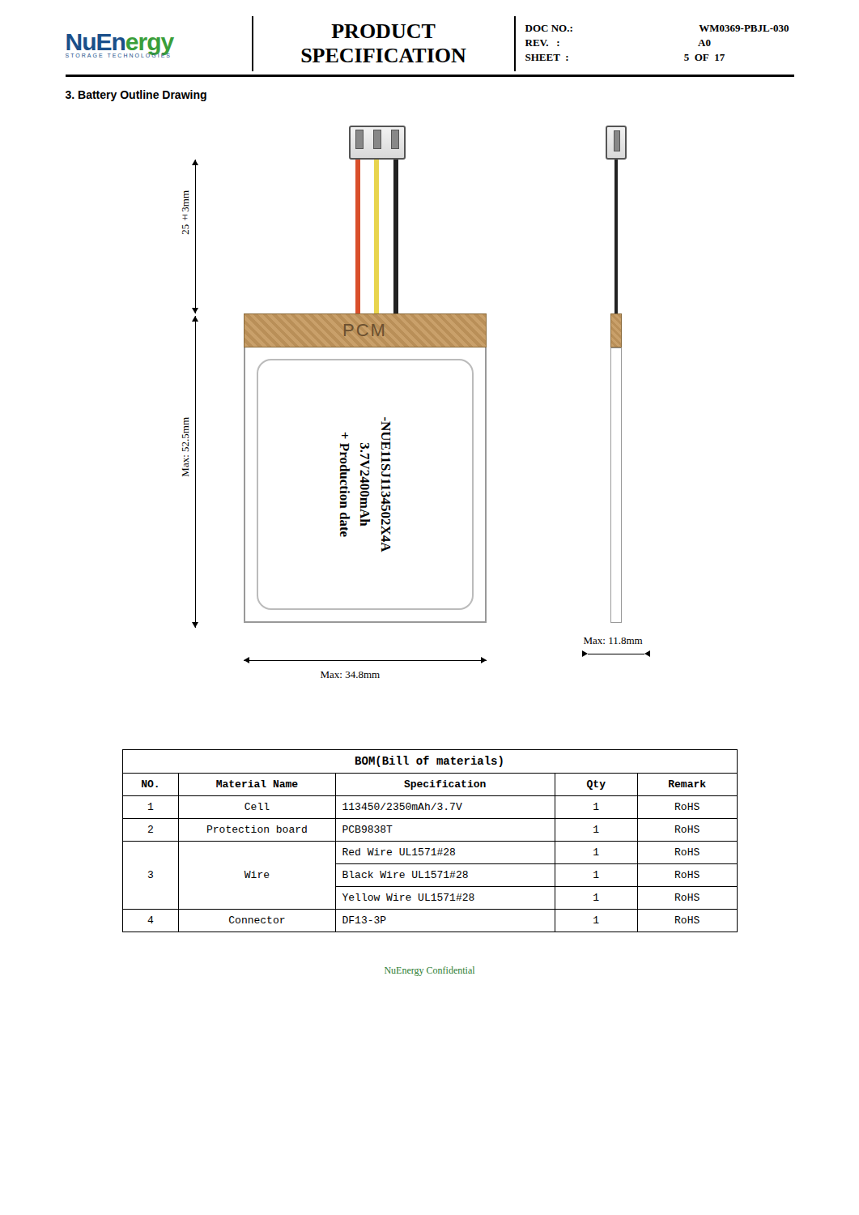NuEn ergy
STORAGE TECHNOLOGIES
PRODUCT
SPECIFICATION
| DOC NO.: | WM0369-PBJL-030 |
| REV. : | A0 |
| SHEET : | 5 OF 17 |
3. Battery Outline Drawing
25±3mm
Max: 52.5mm
PCM
-NUE11SJ1134502X4A
3.7V2400mAh
+ Production date
Max: 34.8mm
Max: 11.8mm
BOM(Bill of materials)
| NO. | Material Name | Specification | Qty | Remark |
| --- | --- | --- | --- | --- |
| 1 | Cell | 113450/2350mAh/3.7V | 1 | RoHS |
| 2 | Protection board | PCB9838T | 1 | RoHS |
| 3 | Wire | Red Wire UL1571#28 | 1 | RoHS |
| Black Wire UL1571#28 | 1 | RoHS |
| Yellow Wire UL1571#28 | 1 | RoHS |
| 4 | Connector | DF13-3P | 1 | RoHS |
NuEnergy Confidential